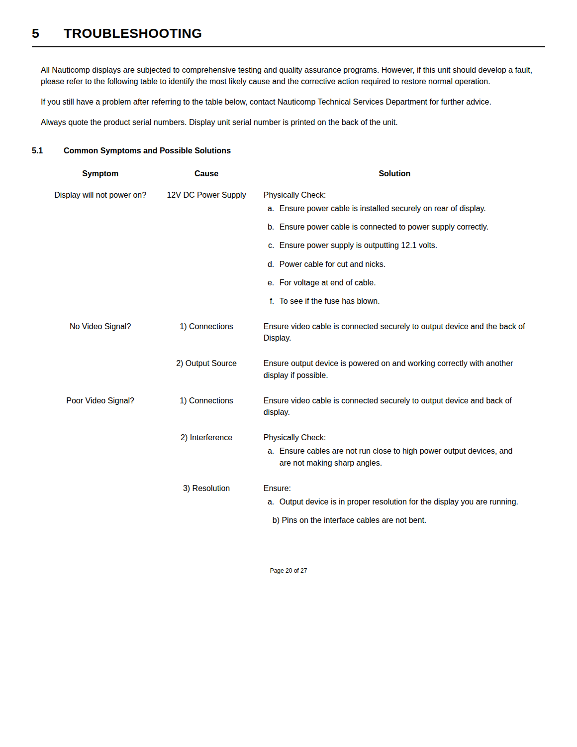5 TROUBLESHOOTING
All Nauticomp displays are subjected to comprehensive testing and quality assurance programs. However, if this unit should develop a fault, please refer to the following table to identify the most likely cause and the corrective action required to restore normal operation.
If you still have a problem after referring to the table below, contact Nauticomp Technical Services Department for further advice.
Always quote the product serial numbers. Display unit serial number is printed on the back of the unit.
5.1 Common Symptoms and Possible Solutions
| Symptom | Cause | Solution |
| --- | --- | --- |
| Display will not power on? | 12V DC Power Supply | Physically Check: Ensure power cable is installed securely on rear of display. Ensure power cable is connected to power supply correctly. Ensure power supply is outputting 12.1 volts. Power cable for cut and nicks. For voltage at end of cable. To see if the fuse has blown. |
| No Video Signal? | 1) Connections | Ensure video cable is connected securely to output device and the back of Display. |
| | 2) Output Source | Ensure output device is powered on and working correctly with another display if possible. |
| Poor Video Signal? | 1) Connections | Ensure video cable is connected securely to output device and back of display. |
| | 2) Interference | Physically Check: Ensure cables are not run close to high power output devices, and are not making sharp angles. |
| | 3) Resolution | Ensure: Output device is in proper resolution for the display you are running. b) Pins on the interface cables are not bent. |
Page 20 of 27